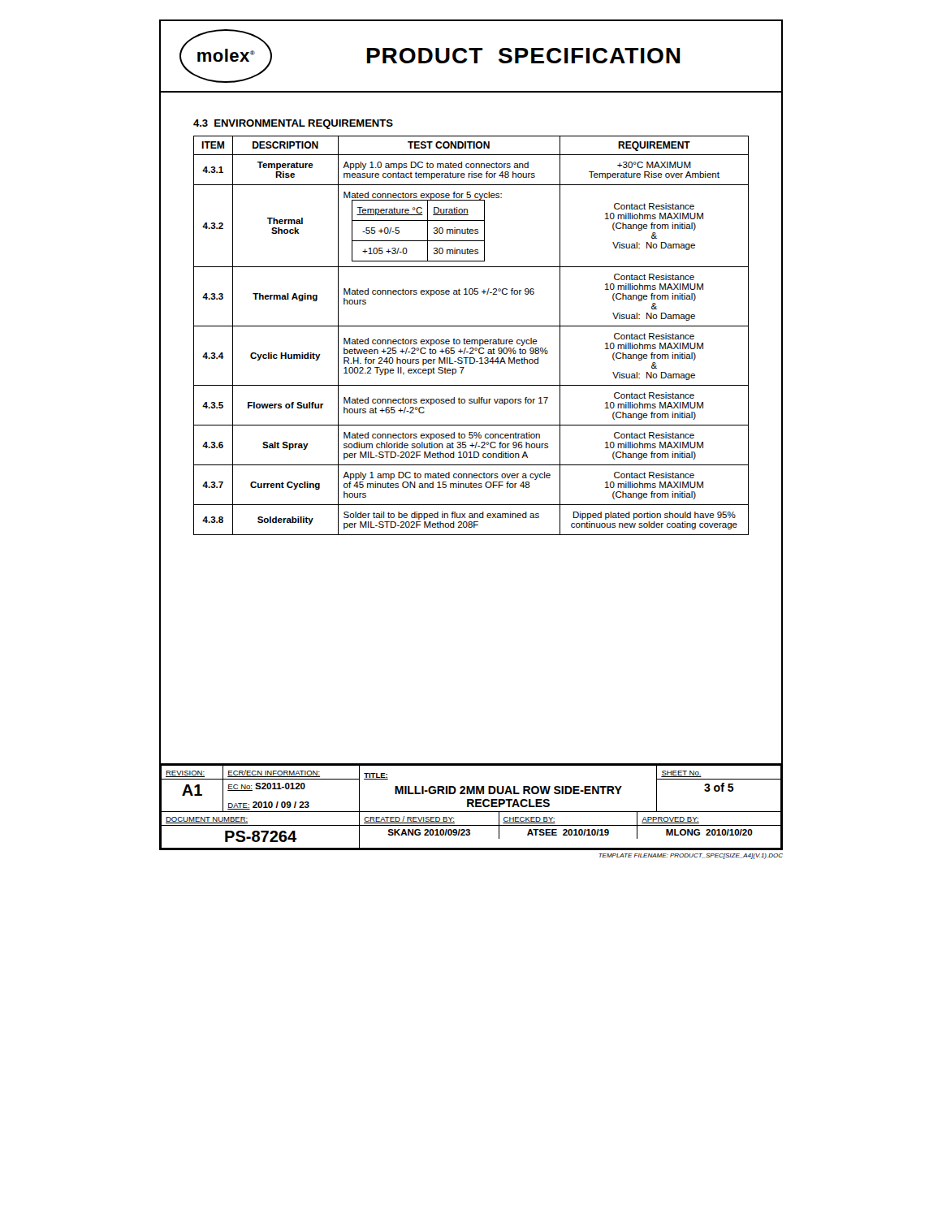molex®
PRODUCT SPECIFICATION
4.3 ENVIRONMENTAL REQUIREMENTS
| ITEM | DESCRIPTION | TEST CONDITION | REQUIREMENT |
| --- | --- | --- | --- |
| 4.3.1 | Temperature Rise | Apply 1.0 amps DC to mated connectors and measure contact temperature rise for 48 hours | +30°C MAXIMUM Temperature Rise over Ambient |
| 4.3.2 | Thermal Shock | Mated connectors expose for 5 cycles: / Temperature °C / Duration / / -55 +0/-5 / 30 minutes / / +105 +3/-0 / 30 minutes / | Contact Resistance 10 milliohms MAXIMUM (Change from initial) & Visual: No Damage |
| 4.3.3 | Thermal Aging | Mated connectors expose at 105 +/-2°C for 96 hours | Contact Resistance 10 milliohms MAXIMUM (Change from initial) & Visual: No Damage |
| 4.3.4 | Cyclic Humidity | Mated connectors expose to temperature cycle between +25 +/-2°C to +65 +/-2°C at 90% to 98% R.H. for 240 hours per MIL-STD-1344A Method 1002.2 Type II, except Step 7 | Contact Resistance 10 milliohms MAXIMUM (Change from initial) & Visual: No Damage |
| 4.3.5 | Flowers of Sulfur | Mated connectors exposed to sulfur vapors for 17 hours at +65 +/-2°C | Contact Resistance 10 milliohms MAXIMUM (Change from initial) |
| 4.3.6 | Salt Spray | Mated connectors exposed to 5% concentration sodium chloride solution at 35 +/-2°C for 96 hours per MIL-STD-202F Method 101D condition A | Contact Resistance 10 milliohms MAXIMUM (Change from initial) |
| 4.3.7 | Current Cycling | Apply 1 amp DC to mated connectors over a cycle of 45 minutes ON and 15 minutes OFF for 48 hours | Contact Resistance 10 milliohms MAXIMUM (Change from initial) |
| 4.3.8 | Solderability | Solder tail to be dipped in flux and examined as per MIL-STD-202F Method 208F | Dipped plated portion should have 95% continuous new solder coating coverage |
| REVISION: | ECR/ECN INFORMATION: | TITLE: MILLI-GRID 2MM DUAL ROW SIDE-ENTRY RECEPTACLES | SHEET No. |
| A1 | EC No: S2011-0120 | 3 of 5 |
| DATE: 2010 / 09 / 23 |
| DOCUMENT NUMBER: | / CREATED / REVISED BY: / CHECKED BY: / APPROVED BY: / |
| PS-87264 | / SKANG 2010/09/23 / ATSEE 2010/10/19 / MLONG 2010/10/20 / |
TEMPLATE FILENAME: PRODUCT_SPEC[SIZE_A4](V.1).DOC